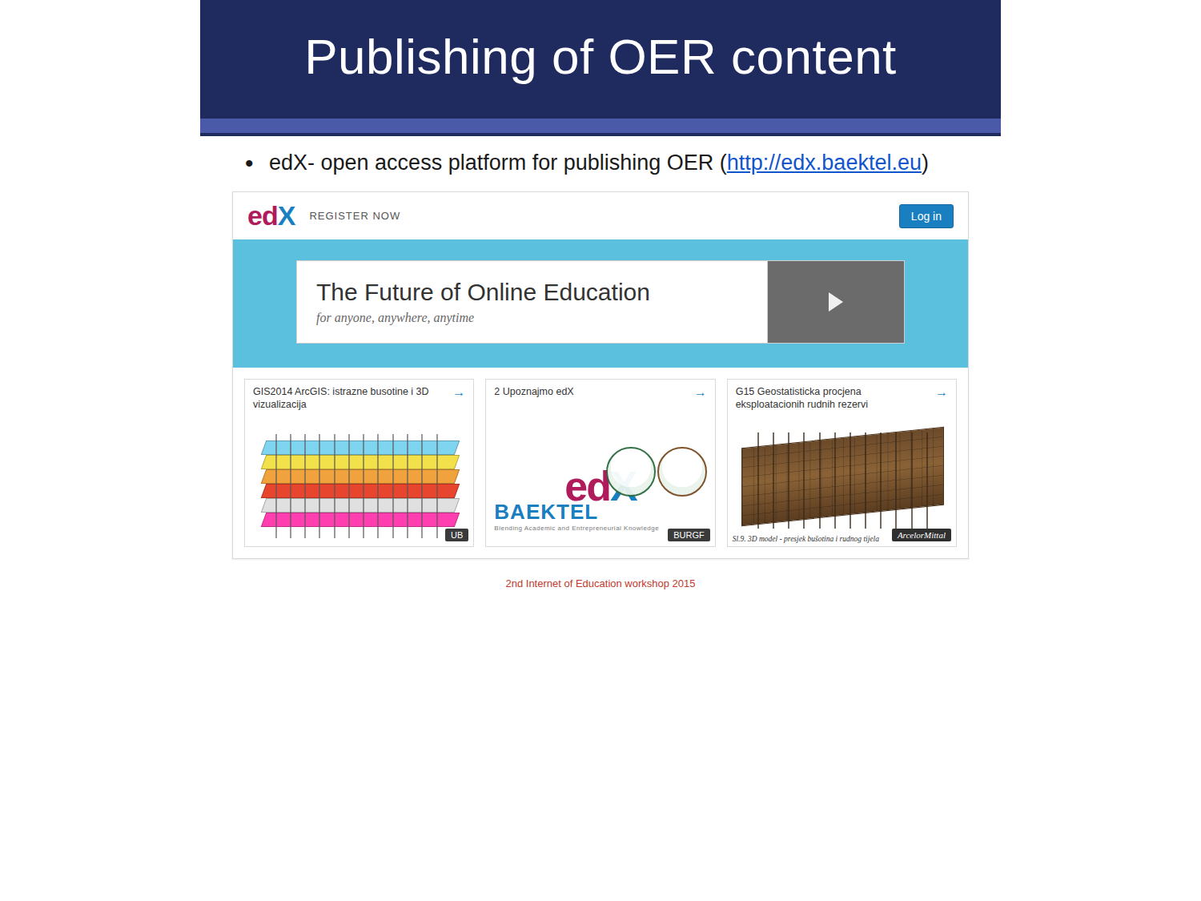Publishing of OER content
edX- open access platform for publishing OER (http://edx.baektel.eu)
ed X Register now
Log in
The Future of Online Education
for anyone, anywhere, anytime
GIS2014 ArcGIS: istrazne busotine i 3D vizualizacija →
UB
2 Upoznajmo edX →
ed X BAEKTELBlending Academic and Entrepreneurial Knowledge
BURGF
G15 Geostatisticka procjena eksploatacionih rudnih rezervi →
Sl.9. 3D model - presjek bušotina i rudnog tijela
ArcelorMittal
2nd Internet of Education workshop 2015